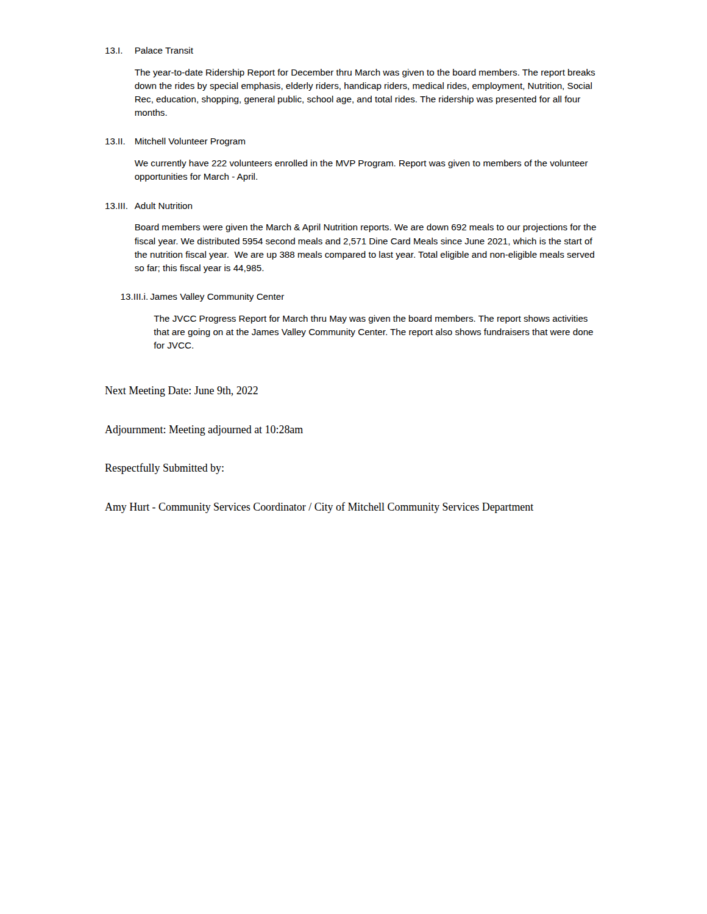13.I. Palace Transit
The year-to-date Ridership Report for December thru March was given to the board members. The report breaks down the rides by special emphasis, elderly riders, handicap riders, medical rides, employment, Nutrition, Social Rec, education, shopping, general public, school age, and total rides. The ridership was presented for all four months.
13.II. Mitchell Volunteer Program
We currently have 222 volunteers enrolled in the MVP Program. Report was given to members of the volunteer opportunities for March - April.
13.III. Adult Nutrition
Board members were given the March & April Nutrition reports. We are down 692 meals to our projections for the fiscal year. We distributed 5954 second meals and 2,571 Dine Card Meals since June 2021, which is the start of the nutrition fiscal year. We are up 388 meals compared to last year. Total eligible and non-eligible meals served so far; this fiscal year is 44,985.
13.III.i. James Valley Community Center
The JVCC Progress Report for March thru May was given the board members. The report shows activities that are going on at the James Valley Community Center. The report also shows fundraisers that were done for JVCC.
Next Meeting Date: June 9th, 2022
Adjournment: Meeting adjourned at 10:28am
Respectfully Submitted by:
Amy Hurt - Community Services Coordinator / City of Mitchell Community Services Department